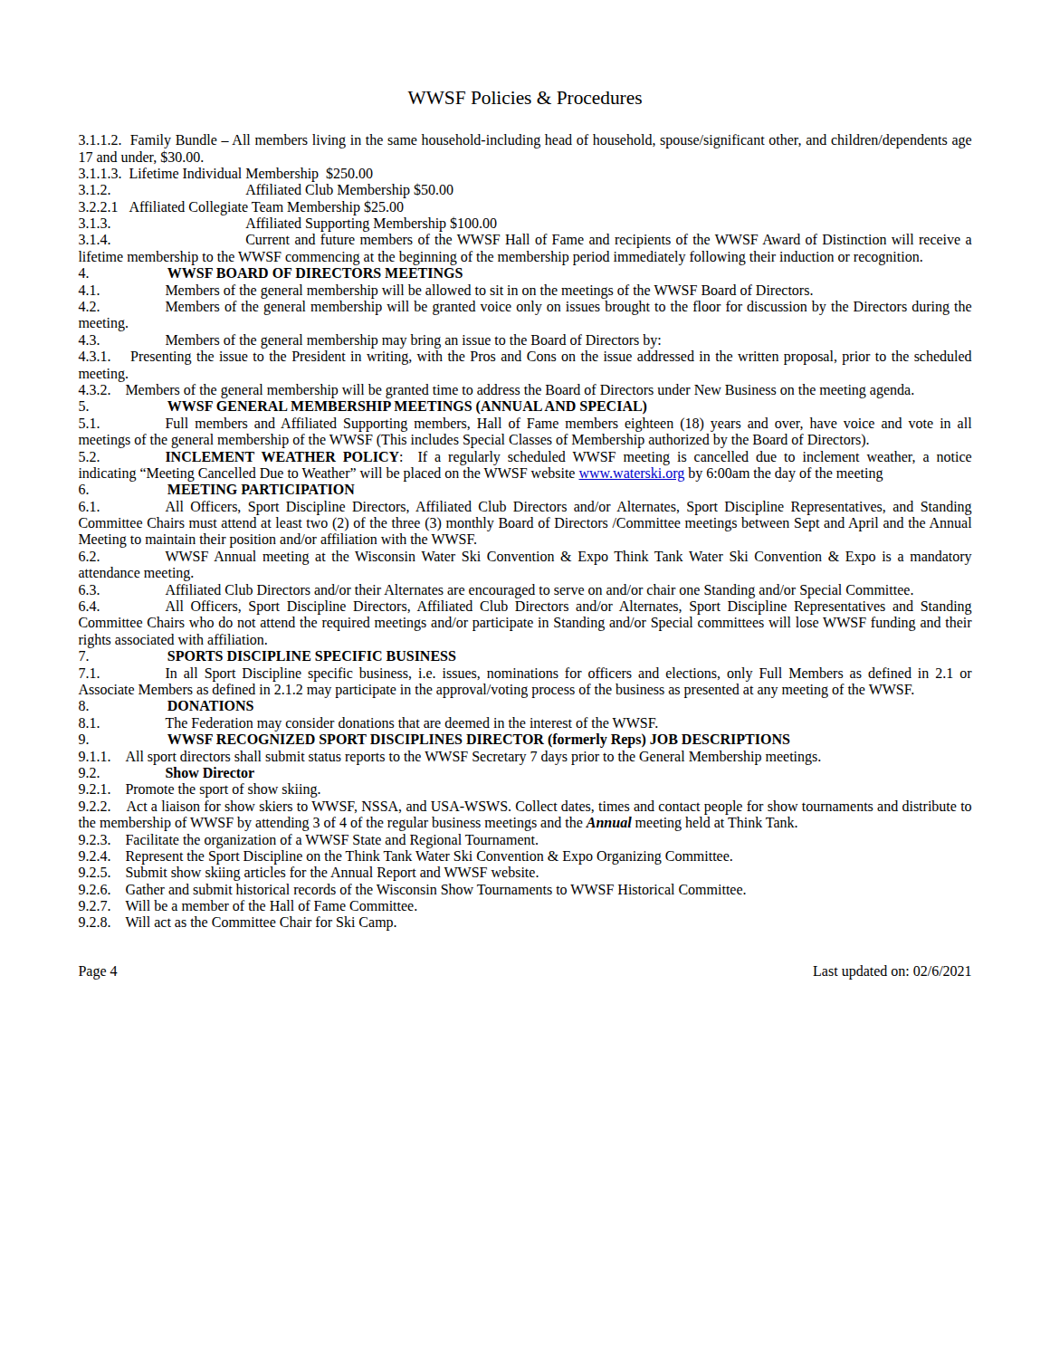WWSF Policies & Procedures
3.1.1.2. Family Bundle – All members living in the same household-including head of household, spouse/significant other, and children/dependents age 17 and under, $30.00.
3.1.1.3. Lifetime Individual Membership $250.00
3.1.2. Affiliated Club Membership $50.00
3.2.2.1 Affiliated Collegiate Team Membership $25.00
3.1.3. Affiliated Supporting Membership $100.00
3.1.4. Current and future members of the WWSF Hall of Fame and recipients of the WWSF Award of Distinction will receive a lifetime membership to the WWSF commencing at the beginning of the membership period immediately following their induction or recognition.
4. WWSF BOARD OF DIRECTORS MEETINGS
4.1. Members of the general membership will be allowed to sit in on the meetings of the WWSF Board of Directors.
4.2. Members of the general membership will be granted voice only on issues brought to the floor for discussion by the Directors during the meeting.
4.3. Members of the general membership may bring an issue to the Board of Directors by:
4.3.1. Presenting the issue to the President in writing, with the Pros and Cons on the issue addressed in the written proposal, prior to the scheduled meeting.
4.3.2. Members of the general membership will be granted time to address the Board of Directors under New Business on the meeting agenda.
5. WWSF GENERAL MEMBERSHIP MEETINGS (ANNUAL AND SPECIAL)
5.1. Full members and Affiliated Supporting members, Hall of Fame members eighteen (18) years and over, have voice and vote in all meetings of the general membership of the WWSF (This includes Special Classes of Membership authorized by the Board of Directors).
5.2. INCLEMENT WEATHER POLICY: If a regularly scheduled WWSF meeting is cancelled due to inclement weather, a notice indicating “Meeting Cancelled Due to Weather” will be placed on the WWSF website www.waterski.org by 6:00am the day of the meeting
6. MEETING PARTICIPATION
6.1. All Officers, Sport Discipline Directors, Affiliated Club Directors and/or Alternates, Sport Discipline Representatives, and Standing Committee Chairs must attend at least two (2) of the three (3) monthly Board of Directors /Committee meetings between Sept and April and the Annual Meeting to maintain their position and/or affiliation with the WWSF.
6.2. WWSF Annual meeting at the Wisconsin Water Ski Convention & Expo Think Tank Water Ski Convention & Expo is a mandatory attendance meeting.
6.3. Affiliated Club Directors and/or their Alternates are encouraged to serve on and/or chair one Standing and/or Special Committee.
6.4. All Officers, Sport Discipline Directors, Affiliated Club Directors and/or Alternates, Sport Discipline Representatives and Standing Committee Chairs who do not attend the required meetings and/or participate in Standing and/or Special committees will lose WWSF funding and their rights associated with affiliation.
7. SPORTS DISCIPLINE SPECIFIC BUSINESS
7.1. In all Sport Discipline specific business, i.e. issues, nominations for officers and elections, only Full Members as defined in 2.1 or Associate Members as defined in 2.1.2 may participate in the approval/voting process of the business as presented at any meeting of the WWSF.
8. DONATIONS
8.1. The Federation may consider donations that are deemed in the interest of the WWSF.
9. WWSF RECOGNIZED SPORT DISCIPLINES DIRECTOR (formerly Reps) JOB DESCRIPTIONS
9.1.1. All sport directors shall submit status reports to the WWSF Secretary 7 days prior to the General Membership meetings.
9.2. Show Director
9.2.1. Promote the sport of show skiing.
9.2.2. Act a liaison for show skiers to WWSF, NSSA, and USA-WSWS. Collect dates, times and contact people for show tournaments and distribute to the membership of WWSF by attending 3 of 4 of the regular business meetings and the Annual meeting held at Think Tank.
9.2.3. Facilitate the organization of a WWSF State and Regional Tournament.
9.2.4. Represent the Sport Discipline on the Think Tank Water Ski Convention & Expo Organizing Committee.
9.2.5. Submit show skiing articles for the Annual Report and WWSF website.
9.2.6. Gather and submit historical records of the Wisconsin Show Tournaments to WWSF Historical Committee.
9.2.7. Will be a member of the Hall of Fame Committee.
9.2.8. Will act as the Committee Chair for Ski Camp.
Page 4 Last updated on: 02/6/2021